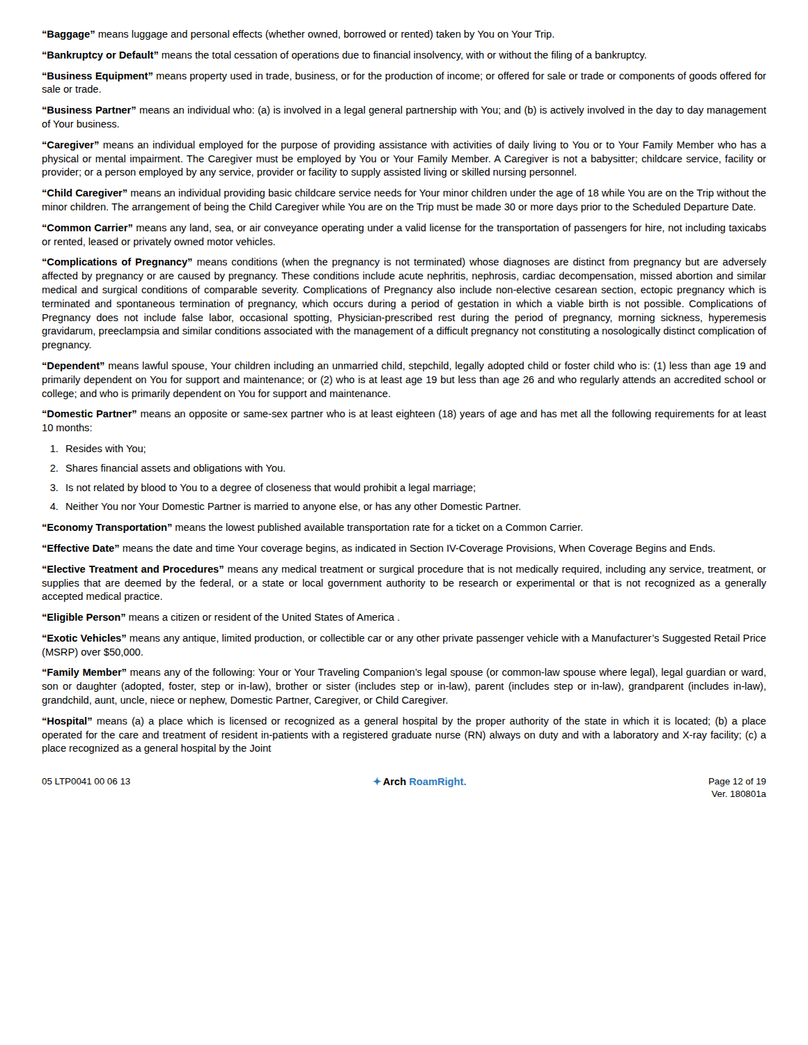“Baggage” means luggage and personal effects (whether owned, borrowed or rented) taken by You on Your Trip.
“Bankruptcy or Default” means the total cessation of operations due to financial insolvency, with or without the filing of a bankruptcy.
“Business Equipment” means property used in trade, business, or for the production of income; or offered for sale or trade or components of goods offered for sale or trade.
“Business Partner” means an individual who: (a) is involved in a legal general partnership with You; and (b) is actively involved in the day to day management of Your business.
“Caregiver” means an individual employed for the purpose of providing assistance with activities of daily living to You or to Your Family Member who has a physical or mental impairment. The Caregiver must be employed by You or Your Family Member. A Caregiver is not a babysitter; childcare service, facility or provider; or a person employed by any service, provider or facility to supply assisted living or skilled nursing personnel.
“Child Caregiver” means an individual providing basic childcare service needs for Your minor children under the age of 18 while You are on the Trip without the minor children. The arrangement of being the Child Caregiver while You are on the Trip must be made 30 or more days prior to the Scheduled Departure Date.
“Common Carrier” means any land, sea, or air conveyance operating under a valid license for the transportation of passengers for hire, not including taxicabs or rented, leased or privately owned motor vehicles.
“Complications of Pregnancy” means conditions (when the pregnancy is not terminated) whose diagnoses are distinct from pregnancy but are adversely affected by pregnancy or are caused by pregnancy. These conditions include acute nephritis, nephrosis, cardiac decompensation, missed abortion and similar medical and surgical conditions of comparable severity. Complications of Pregnancy also include non-elective cesarean section, ectopic pregnancy which is terminated and spontaneous termination of pregnancy, which occurs during a period of gestation in which a viable birth is not possible. Complications of Pregnancy does not include false labor, occasional spotting, Physician-prescribed rest during the period of pregnancy, morning sickness, hyperemesis gravidarum, preeclampsia and similar conditions associated with the management of a difficult pregnancy not constituting a nosologically distinct complication of pregnancy.
“Dependent” means lawful spouse, Your children including an unmarried child, stepchild, legally adopted child or foster child who is: (1) less than age 19 and primarily dependent on You for support and maintenance; or (2) who is at least age 19 but less than age 26 and who regularly attends an accredited school or college; and who is primarily dependent on You for support and maintenance.
“Domestic Partner” means an opposite or same-sex partner who is at least eighteen (18) years of age and has met all the following requirements for at least 10 months:
Resides with You;
Shares financial assets and obligations with You.
Is not related by blood to You to a degree of closeness that would prohibit a legal marriage;
Neither You nor Your Domestic Partner is married to anyone else, or has any other Domestic Partner.
“Economy Transportation” means the lowest published available transportation rate for a ticket on a Common Carrier.
“Effective Date” means the date and time Your coverage begins, as indicated in Section IV-Coverage Provisions, When Coverage Begins and Ends.
“Elective Treatment and Procedures” means any medical treatment or surgical procedure that is not medically required, including any service, treatment, or supplies that are deemed by the federal, or a state or local government authority to be research or experimental or that is not recognized as a generally accepted medical practice.
“Eligible Person” means a citizen or resident of the United States of America .
“Exotic Vehicles” means any antique, limited production, or collectible car or any other private passenger vehicle with a Manufacturer’s Suggested Retail Price (MSRP) over $50,000.
“Family Member” means any of the following: Your or Your Traveling Companion’s legal spouse (or common-law spouse where legal), legal guardian or ward, son or daughter (adopted, foster, step or in-law), brother or sister (includes step or in-law), parent (includes step or in-law), grandparent (includes in-law), grandchild, aunt, uncle, niece or nephew, Domestic Partner, Caregiver, or Child Caregiver.
“Hospital” means (a) a place which is licensed or recognized as a general hospital by the proper authority of the state in which it is located; (b) a place operated for the care and treatment of resident in-patients with a registered graduate nurse (RN) always on duty and with a laboratory and X-ray facility; (c) a place recognized as a general hospital by the Joint
05 LTP0041 00 06 13
✦Arch RoamRight.
Page 12 of 19
Ver. 180801a